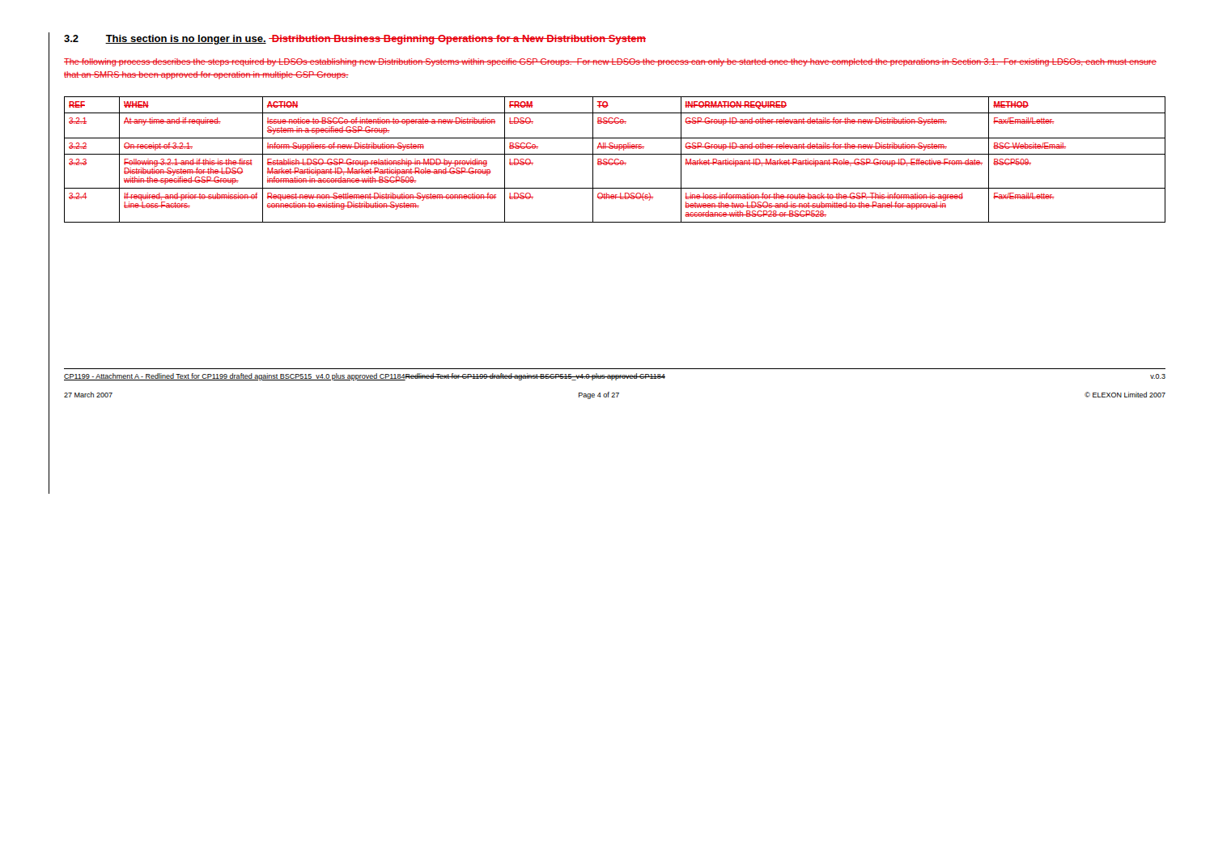3.2 This section is no longer in use. Distribution Business Beginning Operations for a New Distribution System
The following process describes the steps required by LDSOs establishing new Distribution Systems within specific GSP Groups. For new LDSOs the process can only be started once they have completed the preparations in Section 3.1. For existing LDSOs, each must ensure that an SMRS has been approved for operation in multiple GSP Groups.
| REF | WHEN | ACTION | FROM | TO | INFORMATION REQUIRED | METHOD |
| --- | --- | --- | --- | --- | --- | --- |
| 3.2.1 | At any time and if required. | Issue notice to BSCCo of intention to operate a new Distribution System in a specified GSP Group. | LDSO. | BSCCo. | GSP Group ID and other relevant details for the new Distribution System. | Fax/Email/Letter. |
| 3.2.2 | On receipt of 3.2.1. | Inform Suppliers of new Distribution System | BSCCo. | All Suppliers. | GSP Group ID and other relevant details for the new Distribution System. | BSC Website/Email. |
| 3.2.3 | Following 3.2.1 and if this is the first Distribution System for the LDSO within the specified GSP Group. | Establish LDSO-GSP Group relationship in MDD by providing Market Participant ID, Market Participant Role and GSP Group information in accordance with BSCP509. | LDSO. | BSCCo. | Market Participant ID, Market Participant Role, GSP Group ID, Effective From date. | BSCP509. |
| 3.2.4 | If required, and prior to submission of Line Loss Factors. | Request new non-Settlement Distribution System connection for connection to existing Distribution System. | LDSO. | Other LDSO(s). | Line loss information for the route back to the GSP. This information is agreed between the two LDSOs and is not submitted to the Panel for approval in accordance with BSCP28 or BSCP528. | Fax/Email/Letter. |
CP1199 - Attachment A - Redlined Text for CP1199 drafted against BSCP515_v4.0 plus approved CP1184 Redlined Text for CP1199 drafted against BSCP515_v4.0 plus approved CP1184
v.0.3
27 March 2007
Page 4 of 27
© ELEXON Limited 2007